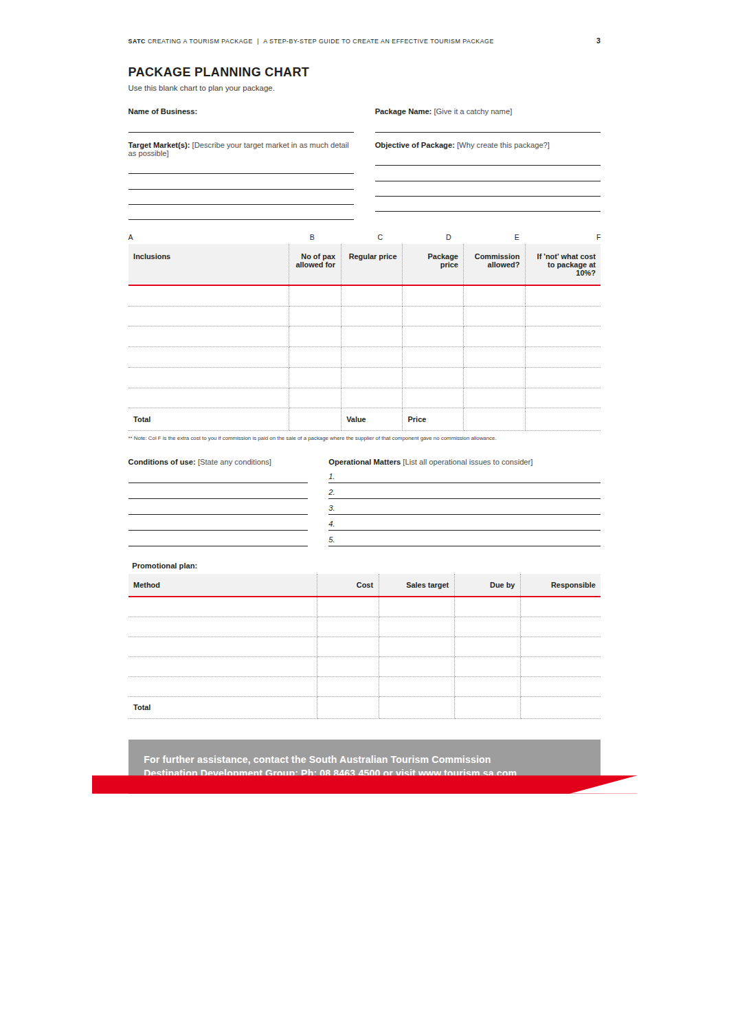SATC Creating a Tourism Package | A step-by-step guide to create an effective tourism package
3
Package Planning Chart
Use this blank chart to plan your package.
Name of Business:
Target Market(s): [Describe your target market in as much detail as possible]
Package Name: [Give it a catchy name]
Objective of Package: [Why create this package?]
ABCDEF
| Inclusions | No of pax allowed for | Regular price | Package price | Commission allowed? | If 'not' what cost to package at 10%? |
| --- | --- | --- | --- | --- | --- |
| Total | | Value | Price | | |
** Note: Col F is the extra cost to you if commission is paid on the sale of a package where the supplier of that component gave no commission allowance.
Conditions of use: [State any conditions]
Operational Matters [List all operational issues to consider]
Promotional plan:
| Method | Cost | Sales target | Due by | Responsible |
| --- | --- | --- | --- | --- |
| Total | | | | |
For further assistance, contact the South Australian Tourism Commission
Destination Development Group: Ph: 08 8463 4500 or visit www.tourism.sa.com